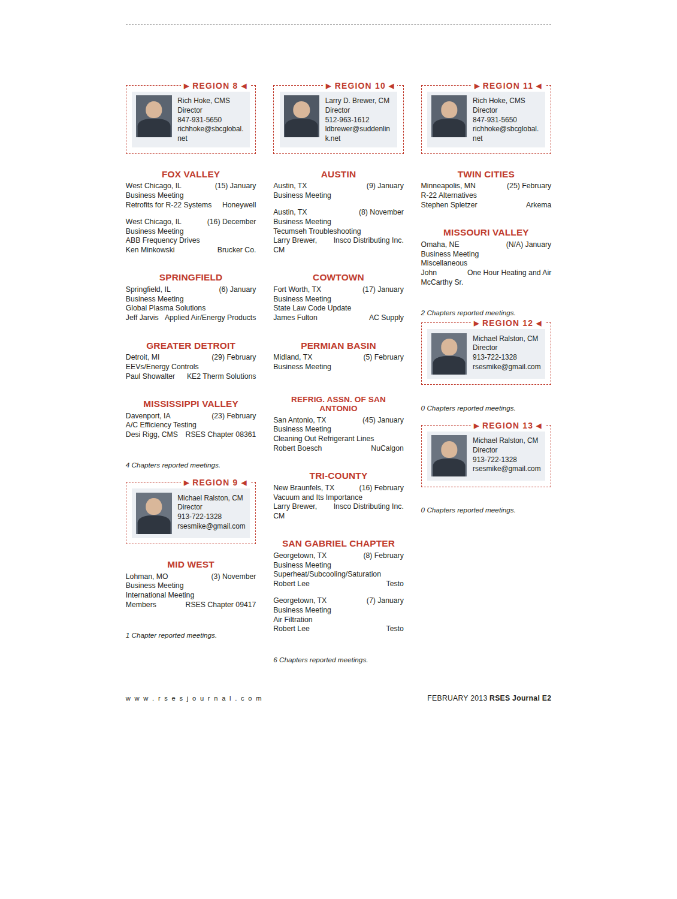▶ REGION 8 ◀
Rich Hoke, CMS Director 847-931-5650 richhoke@sbcglobal.net
FOX VALLEY
West Chicago, IL(15) January
Business Meeting
Retrofits for R-22 Systems Honeywell
West Chicago, IL(16) December
Business Meeting
ABB Frequency Drives
Ken Minkowski Brucker Co.
SPRINGFIELD
Springfield, IL(6) January
Business Meeting
Global Plasma Solutions
Jeff Jarvis Applied Air/Energy Products
GREATER DETROIT
Detroit, MI(29) February
EEVs/Energy Controls
Paul Showalter KE2 Therm Solutions
MISSISSIPPI VALLEY
Davenport, IA(23) February
A/C Efficiency Testing
Desi Rigg, CMS RSES Chapter 08361
4 Chapters reported meetings.
▶ REGION 9 ◀
Michael Ralston, CM Director 913-722-1328 rsesmike@gmail.com
MID WEST
Lohman, MO(3) November
Business Meeting
International Meeting
Members RSES Chapter 09417
1 Chapter reported meetings.
▶ REGION 10 ◀
Larry D. Brewer, CM Director 512-963-1612 ldbrewer@suddenlink.net
AUSTIN
Austin, TX(9) January
Business Meeting
Austin, TX(8) November
Business Meeting
Tecumseh Troubleshooting
Larry Brewer, CM Insco Distributing Inc.
COWTOWN
Fort Worth, TX(17) January
Business Meeting
State Law Code Update
James Fulton AC Supply
PERMIAN BASIN
Midland, TX(5) February
Business Meeting
REFRIG. ASSN. OF SAN ANTONIO
San Antonio, TX(45) January
Business Meeting
Cleaning Out Refrigerant Lines
Robert Boesch NuCalgon
TRI-COUNTY
New Braunfels, TX(16) February
Vacuum and Its Importance
Larry Brewer, CM Insco Distributing Inc.
SAN GABRIEL CHAPTER
Georgetown, TX(8) February
Business Meeting
Superheat/Subcooling/Saturation
Robert Lee Testo
Georgetown, TX(7) January
Business Meeting
Air Filtration
Robert Lee Testo
6 Chapters reported meetings.
▶ REGION 11 ◀
Rich Hoke, CMS Director 847-931-5650 richhoke@sbcglobal.net
TWIN CITIES
Minneapolis, MN(25) February
R-22 Alternatives
Stephen Spletzer Arkema
MISSOURI VALLEY
Omaha, NE(N/A) January
Business Meeting
Miscellaneous
John McCarthy Sr. One Hour Heating and Air
2 Chapters reported meetings.
▶ REGION 12 ◀
Michael Ralston, CM Director 913-722-1328 rsesmike@gmail.com
0 Chapters reported meetings.
▶ REGION 13 ◀
Michael Ralston, CM Director 913-722-1328 rsesmike@gmail.com
0 Chapters reported meetings.
w w w . r s e s j o u r n a l . c o m
FEBRUARY 2013 RSES Journal E2